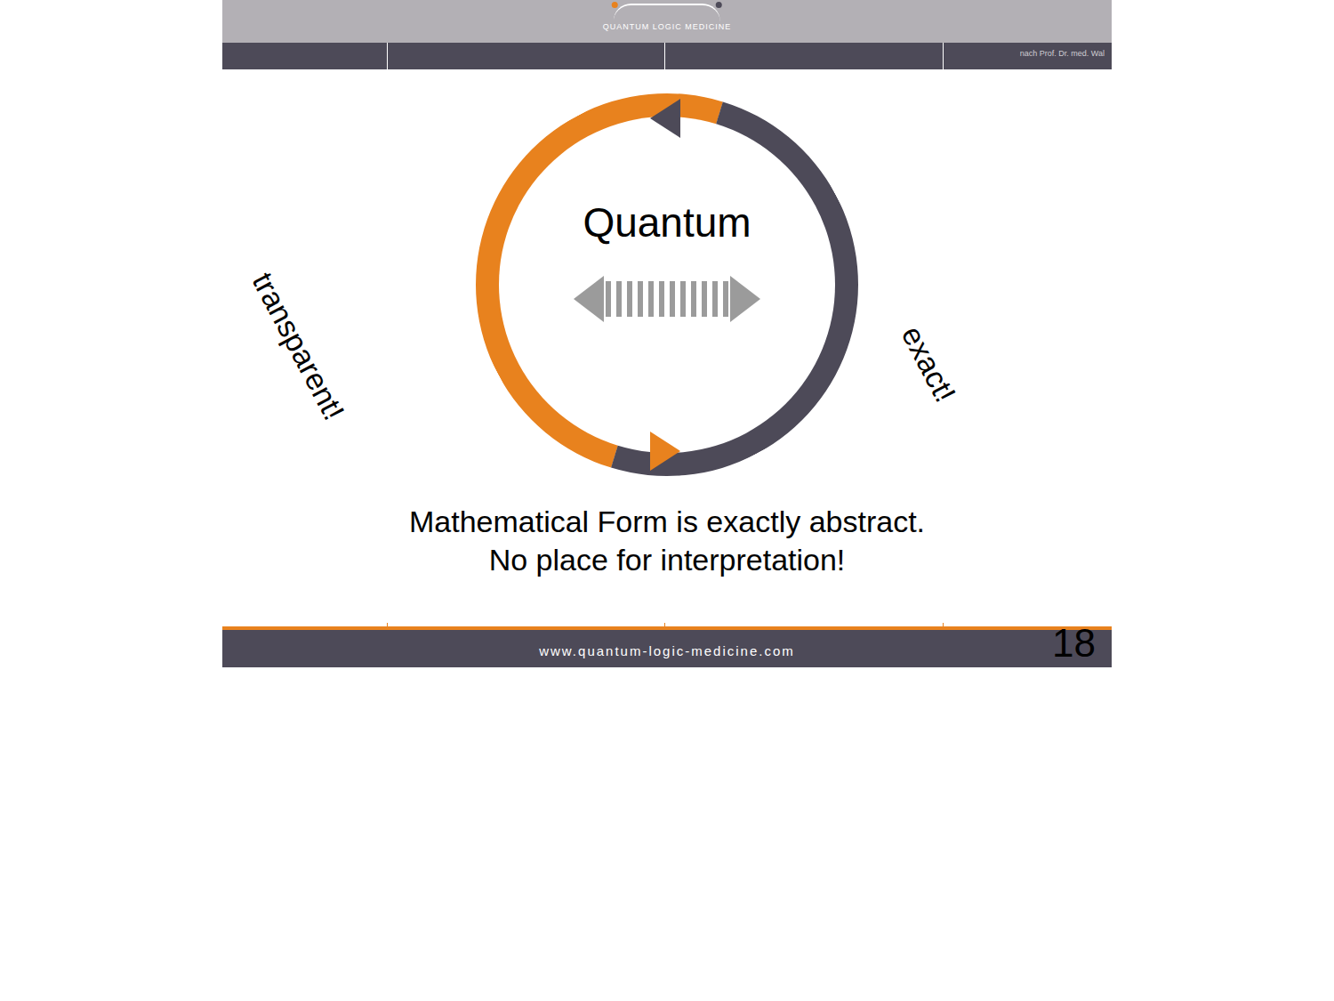QUANTUM LOGIC MEDICINE
nach Prof. Dr. med. Wal
Quantum
transparent!
exact!
Mathematical Form is exactly abstract.
No place for interpretation!
www.quantum-logic-medicine.com
18